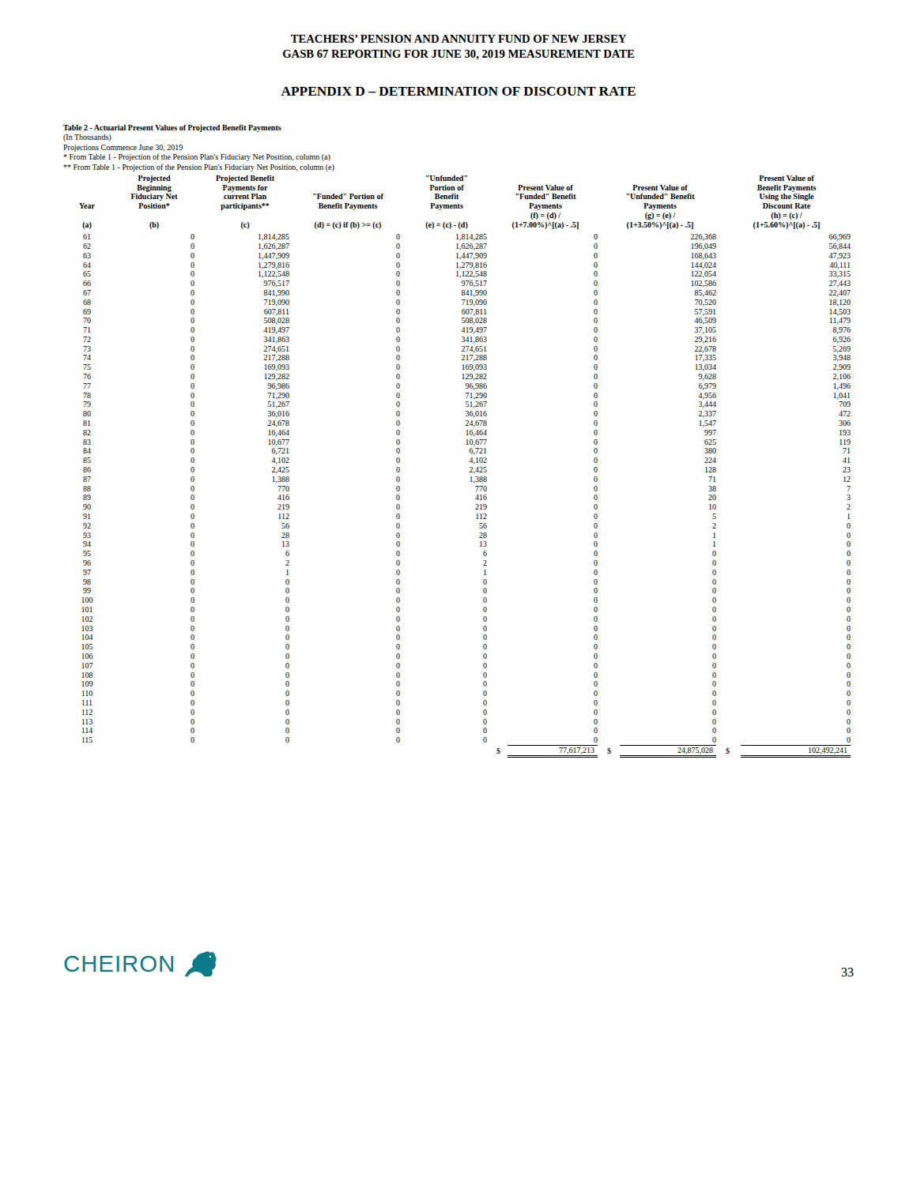TEACHERS’ PENSION AND ANNUITY FUND OF NEW JERSEY
GASB 67 REPORTING FOR JUNE 30, 2019 MEASUREMENT DATE
APPENDIX D – DETERMINATION OF DISCOUNT RATE
Table 2 - Actuarial Present Values of Projected Benefit Payments
(In Thousands)
Projections Commence June 30, 2019
* From Table 1 - Projection of the Pension Plan's Fiduciary Net Position, column (a)
** From Table 1 - Projection of the Pension Plan's Fiduciary Net Position, column (e)
| Year | Projected Beginning Fiduciary Net Position* | Projected Benefit Payments for current Plan participants** | "Funded" Portion of Benefit Payments | "Unfunded" Portion of Benefit Payments | Present Value of "Funded" Benefit Payments | Present Value of "Unfunded" Benefit Payments | Present Value of Benefit Payments Using the Single Discount Rate |
| --- | --- | --- | --- | --- | --- | --- | --- |
| (a) | (b) | (c) | (d) = (c) if (b) >= (c) | (e) = (c) - (d) | (f) = (d) / (1+7.00%)^[(a) - .5] | (g) = (e) / (1+3.50%)^[(a) - .5] | (h) = (c) / (1+5.60%)^[(a) - .5] |
| 61 | 0 | 1,814,285 | 0 | 1,814,285 | 0 | 226,368 | 66,969 |
| 62 | 0 | 1,626,287 | 0 | 1,626,287 | 0 | 196,049 | 56,844 |
| 63 | 0 | 1,447,909 | 0 | 1,447,909 | 0 | 168,643 | 47,923 |
| 64 | 0 | 1,279,816 | 0 | 1,279,816 | 0 | 144,024 | 40,111 |
| 65 | 0 | 1,122,548 | 0 | 1,122,548 | 0 | 122,054 | 33,315 |
| 66 | 0 | 976,517 | 0 | 976,517 | 0 | 102,586 | 27,443 |
| 67 | 0 | 841,990 | 0 | 841,990 | 0 | 85,462 | 22,407 |
| 68 | 0 | 719,090 | 0 | 719,090 | 0 | 70,520 | 18,120 |
| 69 | 0 | 607,811 | 0 | 607,811 | 0 | 57,591 | 14,503 |
| 70 | 0 | 508,028 | 0 | 508,028 | 0 | 46,509 | 11,479 |
| 71 | 0 | 419,497 | 0 | 419,497 | 0 | 37,105 | 8,976 |
| 72 | 0 | 341,863 | 0 | 341,863 | 0 | 29,216 | 6,926 |
| 73 | 0 | 274,651 | 0 | 274,651 | 0 | 22,678 | 5,269 |
| 74 | 0 | 217,288 | 0 | 217,288 | 0 | 17,335 | 3,948 |
| 75 | 0 | 169,093 | 0 | 169,093 | 0 | 13,034 | 2,909 |
| 76 | 0 | 129,282 | 0 | 129,282 | 0 | 9,628 | 2,106 |
| 77 | 0 | 96,986 | 0 | 96,986 | 0 | 6,979 | 1,496 |
| 78 | 0 | 71,290 | 0 | 71,290 | 0 | 4,956 | 1,041 |
| 79 | 0 | 51,267 | 0 | 51,267 | 0 | 3,444 | 709 |
| 80 | 0 | 36,016 | 0 | 36,016 | 0 | 2,337 | 472 |
| 81 | 0 | 24,678 | 0 | 24,678 | 0 | 1,547 | 306 |
| 82 | 0 | 16,464 | 0 | 16,464 | 0 | 997 | 193 |
| 83 | 0 | 10,677 | 0 | 10,677 | 0 | 625 | 119 |
| 84 | 0 | 6,721 | 0 | 6,721 | 0 | 380 | 71 |
| 85 | 0 | 4,102 | 0 | 4,102 | 0 | 224 | 41 |
| 86 | 0 | 2,425 | 0 | 2,425 | 0 | 128 | 23 |
| 87 | 0 | 1,388 | 0 | 1,388 | 0 | 71 | 12 |
| 88 | 0 | 770 | 0 | 770 | 0 | 38 | 7 |
| 89 | 0 | 416 | 0 | 416 | 0 | 20 | 3 |
| 90 | 0 | 219 | 0 | 219 | 0 | 10 | 2 |
| 91 | 0 | 112 | 0 | 112 | 0 | 5 | 1 |
| 92 | 0 | 56 | 0 | 56 | 0 | 2 | 0 |
| 93 | 0 | 28 | 0 | 28 | 0 | 1 | 0 |
| 94 | 0 | 13 | 0 | 13 | 0 | 1 | 0 |
| 95 | 0 | 6 | 0 | 6 | 0 | 0 | 0 |
| 96 | 0 | 2 | 0 | 2 | 0 | 0 | 0 |
| 97 | 0 | 1 | 0 | 1 | 0 | 0 | 0 |
| 98 | 0 | 0 | 0 | 0 | 0 | 0 | 0 |
| 99 | 0 | 0 | 0 | 0 | 0 | 0 | 0 |
| 100 | 0 | 0 | 0 | 0 | 0 | 0 | 0 |
| 101 | 0 | 0 | 0 | 0 | 0 | 0 | 0 |
| 102 | 0 | 0 | 0 | 0 | 0 | 0 | 0 |
| 103 | 0 | 0 | 0 | 0 | 0 | 0 | 0 |
| 104 | 0 | 0 | 0 | 0 | 0 | 0 | 0 |
| 105 | 0 | 0 | 0 | 0 | 0 | 0 | 0 |
| 106 | 0 | 0 | 0 | 0 | 0 | 0 | 0 |
| 107 | 0 | 0 | 0 | 0 | 0 | 0 | 0 |
| 108 | 0 | 0 | 0 | 0 | 0 | 0 | 0 |
| 109 | 0 | 0 | 0 | 0 | 0 | 0 | 0 |
| 110 | 0 | 0 | 0 | 0 | 0 | 0 | 0 |
| 111 | 0 | 0 | 0 | 0 | 0 | 0 | 0 |
| 112 | 0 | 0 | 0 | 0 | 0 | 0 | 0 |
| 113 | 0 | 0 | 0 | 0 | 0 | 0 | 0 |
| 114 | 0 | 0 | 0 | 0 | 0 | 0 | 0 |
| 115 | 0 | 0 | 0 | 0 | 0 | 0 | 0 |
| | / $ / 77,617,213 / | / $ / 24,875,028 / | / $ / 102,492,241 / |
CHEIRON
33